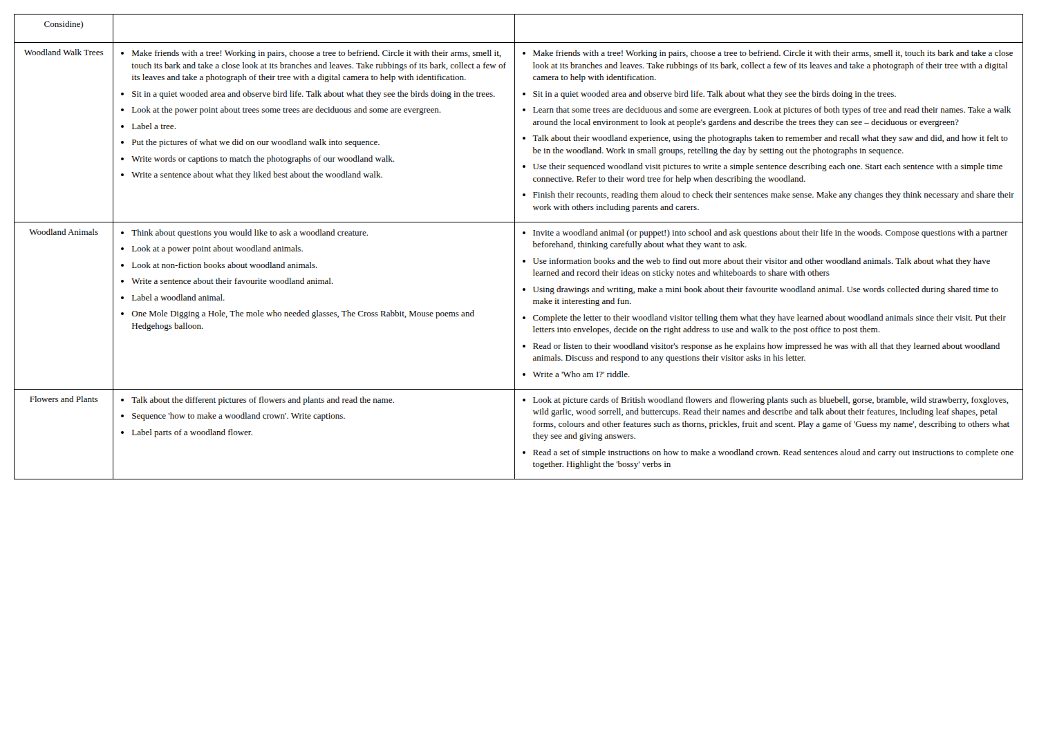| Considine) | | |
| Woodland Walk Trees | Make friends with a tree! Working in pairs, choose a tree to befriend. Circle it with their arms, smell it, touch its bark and take a close look at its branches and leaves. Take rubbings of its bark, collect a few of its leaves and take a photograph of their tree with a digital camera to help with identification. Sit in a quiet wooded area and observe bird life. Talk about what they see the birds doing in the trees. Look at the power point about trees some trees are deciduous and some are evergreen. Label a tree. Put the pictures of what we did on our woodland walk into sequence. Write words or captions to match the photographs of our woodland walk. Write a sentence about what they liked best about the woodland walk. | Make friends with a tree! Working in pairs, choose a tree to befriend. Circle it with their arms, smell it, touch its bark and take a close look at its branches and leaves. Take rubbings of its bark, collect a few of its leaves and take a photograph of their tree with a digital camera to help with identification. Sit in a quiet wooded area and observe bird life. Talk about what they see the birds doing in the trees. Learn that some trees are deciduous and some are evergreen. Look at pictures of both types of tree and read their names. Take a walk around the local environment to look at people's gardens and describe the trees they can see – deciduous or evergreen? Talk about their woodland experience, using the photographs taken to remember and recall what they saw and did, and how it felt to be in the woodland. Work in small groups, retelling the day by setting out the photographs in sequence. Use their sequenced woodland visit pictures to write a simple sentence describing each one. Start each sentence with a simple time connective. Refer to their word tree for help when describing the woodland. Finish their recounts, reading them aloud to check their sentences make sense. Make any changes they think necessary and share their work with others including parents and carers. |
| Woodland Animals | Think about questions you would like to ask a woodland creature. Look at a power point about woodland animals. Look at non-fiction books about woodland animals. Write a sentence about their favourite woodland animal. Label a woodland animal. One Mole Digging a Hole, The mole who needed glasses, The Cross Rabbit, Mouse poems and Hedgehogs balloon. | Invite a woodland animal (or puppet!) into school and ask questions about their life in the woods. Compose questions with a partner beforehand, thinking carefully about what they want to ask. Use information books and the web to find out more about their visitor and other woodland animals. Talk about what they have learned and record their ideas on sticky notes and whiteboards to share with others Using drawings and writing, make a mini book about their favourite woodland animal. Use words collected during shared time to make it interesting and fun. Complete the letter to their woodland visitor telling them what they have learned about woodland animals since their visit. Put their letters into envelopes, decide on the right address to use and walk to the post office to post them. Read or listen to their woodland visitor's response as he explains how impressed he was with all that they learned about woodland animals. Discuss and respond to any questions their visitor asks in his letter. Write a 'Who am I?' riddle. |
| Flowers and Plants | Talk about the different pictures of flowers and plants and read the name. Sequence 'how to make a woodland crown'. Write captions. Label parts of a woodland flower. | Look at picture cards of British woodland flowers and flowering plants such as bluebell, gorse, bramble, wild strawberry, foxgloves, wild garlic, wood sorrell, and buttercups. Read their names and describe and talk about their features, including leaf shapes, petal forms, colours and other features such as thorns, prickles, fruit and scent. Play a game of 'Guess my name', describing to others what they see and giving answers. Read a set of simple instructions on how to make a woodland crown. Read sentences aloud and carry out instructions to complete one together. Highlight the 'bossy' verbs in |